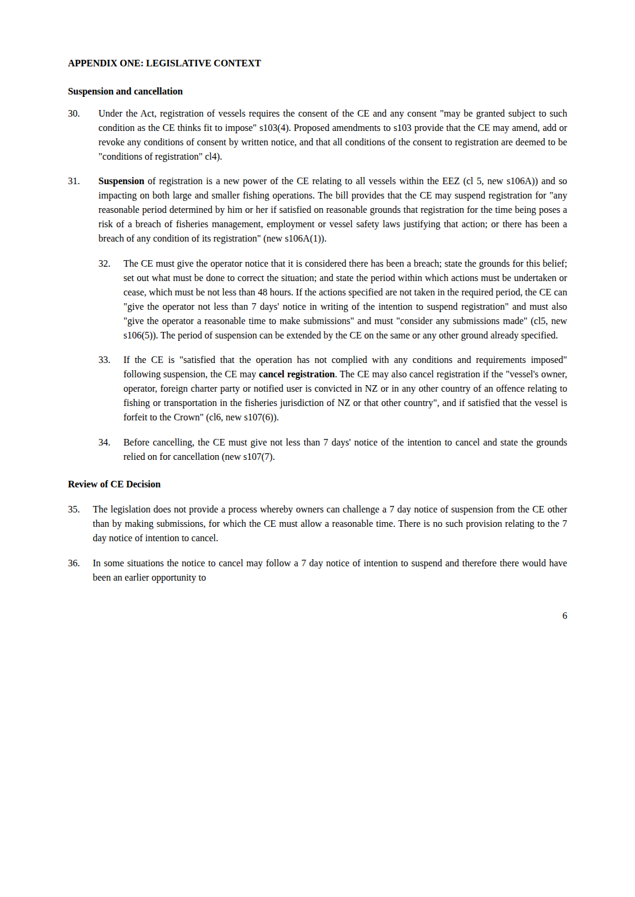APPENDIX ONE: LEGISLATIVE CONTEXT
Suspension and cancellation
30. Under the Act, registration of vessels requires the consent of the CE and any consent "may be granted subject to such condition as the CE thinks fit to impose" s103(4). Proposed amendments to s103 provide that the CE may amend, add or revoke any conditions of consent by written notice, and that all conditions of the consent to registration are deemed to be "conditions of registration" cl4).
31. Suspension of registration is a new power of the CE relating to all vessels within the EEZ (cl 5, new s106A)) and so impacting on both large and smaller fishing operations. The bill provides that the CE may suspend registration for "any reasonable period determined by him or her if satisfied on reasonable grounds that registration for the time being poses a risk of a breach of fisheries management, employment or vessel safety laws justifying that action; or there has been a breach of any condition of its registration" (new s106A(1)).
32. The CE must give the operator notice that it is considered there has been a breach; state the grounds for this belief; set out what must be done to correct the situation; and state the period within which actions must be undertaken or cease, which must be not less than 48 hours. If the actions specified are not taken in the required period, the CE can "give the operator not less than 7 days' notice in writing of the intention to suspend registration" and must also "give the operator a reasonable time to make submissions" and must "consider any submissions made" (cl5, new s106(5)). The period of suspension can be extended by the CE on the same or any other ground already specified.
33. If the CE is "satisfied that the operation has not complied with any conditions and requirements imposed" following suspension, the CE may cancel registration. The CE may also cancel registration if the "vessel's owner, operator, foreign charter party or notified user is convicted in NZ or in any other country of an offence relating to fishing or transportation in the fisheries jurisdiction of NZ or that other country", and if satisfied that the vessel is forfeit to the Crown" (cl6, new s107(6)).
34. Before cancelling, the CE must give not less than 7 days' notice of the intention to cancel and state the grounds relied on for cancellation (new s107(7).
Review of CE Decision
35. The legislation does not provide a process whereby owners can challenge a 7 day notice of suspension from the CE other than by making submissions, for which the CE must allow a reasonable time. There is no such provision relating to the 7 day notice of intention to cancel.
36. In some situations the notice to cancel may follow a 7 day notice of intention to suspend and therefore there would have been an earlier opportunity to
6